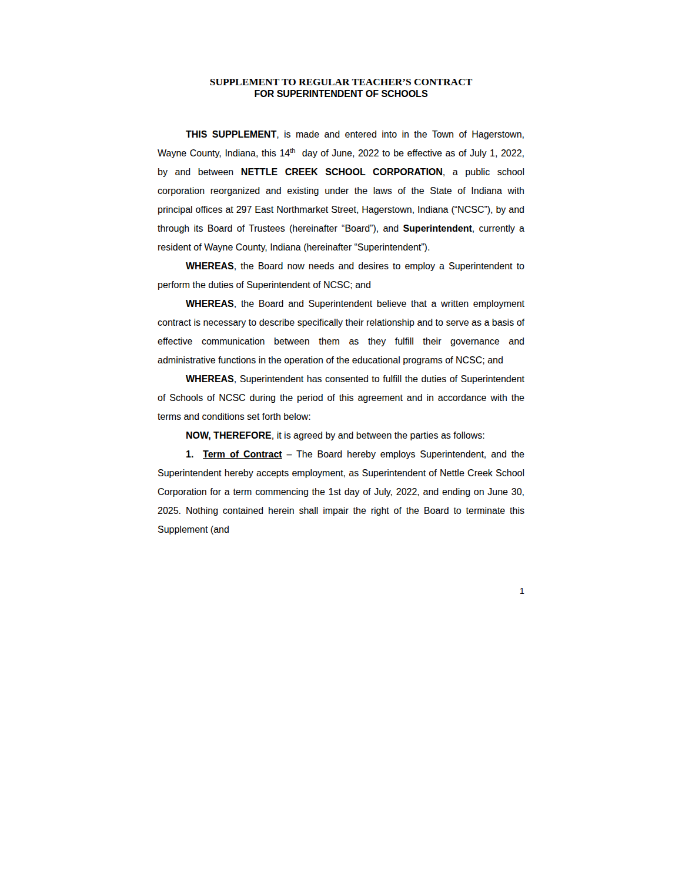Supplement to Regular Teacher’s Contract For Superintendent of Schools
THIS SUPPLEMENT, is made and entered into in the Town of Hagerstown, Wayne County, Indiana, this 14th day of June, 2022 to be effective as of July 1, 2022, by and between NETTLE CREEK SCHOOL CORPORATION, a public school corporation reorganized and existing under the laws of the State of Indiana with principal offices at 297 East Northmarket Street, Hagerstown, Indiana (“NCSC”), by and through its Board of Trustees (hereinafter “Board”), and Superintendent, currently a resident of Wayne County, Indiana (hereinafter “Superintendent”).
WHEREAS, the Board now needs and desires to employ a Superintendent to perform the duties of Superintendent of NCSC; and
WHEREAS, the Board and Superintendent believe that a written employment contract is necessary to describe specifically their relationship and to serve as a basis of effective communication between them as they fulfill their governance and administrative functions in the operation of the educational programs of NCSC; and
WHEREAS, Superintendent has consented to fulfill the duties of Superintendent of Schools of NCSC during the period of this agreement and in accordance with the terms and conditions set forth below:
NOW, THEREFORE, it is agreed by and between the parties as follows:
1. Term of Contract – The Board hereby employs Superintendent, and the Superintendent hereby accepts employment, as Superintendent of Nettle Creek School Corporation for a term commencing the 1st day of July, 2022, and ending on June 30, 2025. Nothing contained herein shall impair the right of the Board to terminate this Supplement (and
1